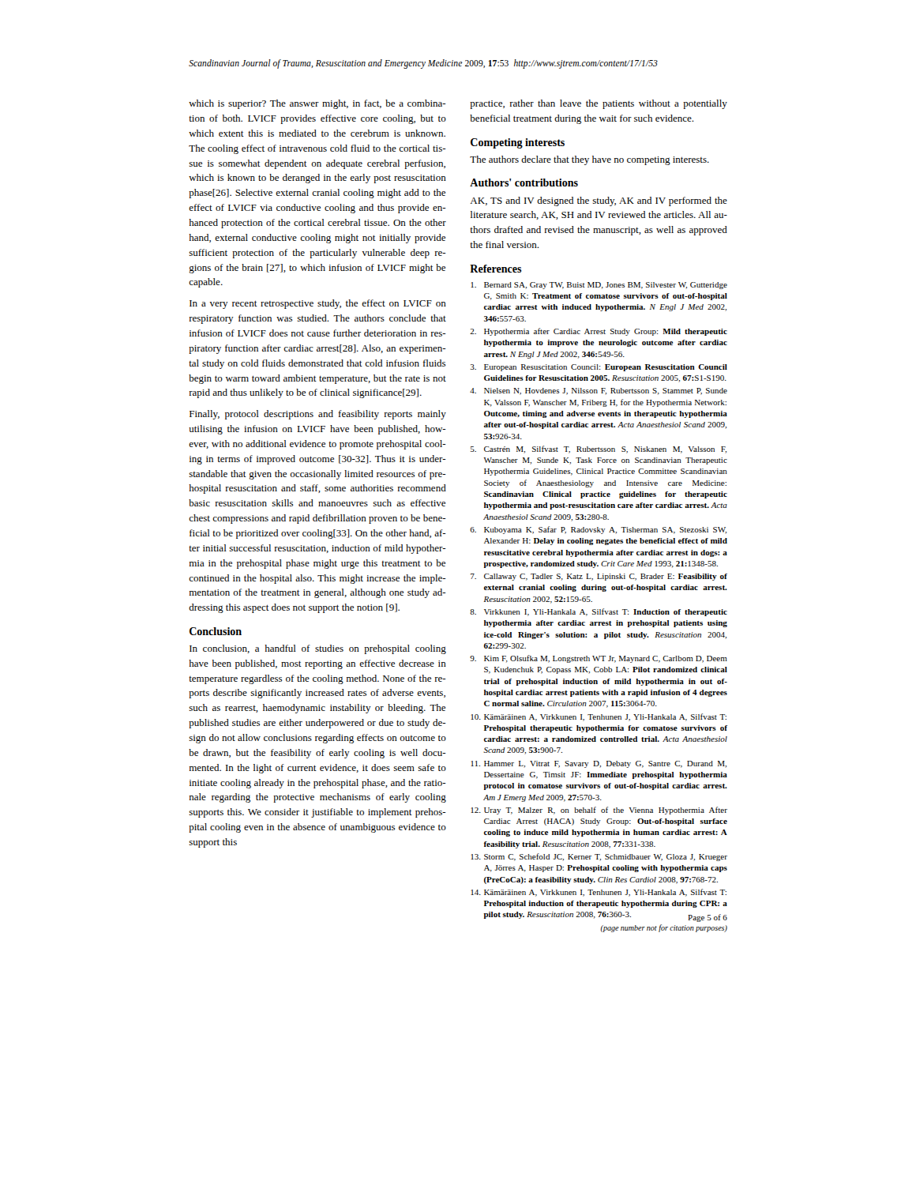Scandinavian Journal of Trauma, Resuscitation and Emergency Medicine 2009, 17:53 http://www.sjtrem.com/content/17/1/53
which is superior? The answer might, in fact, be a combination of both. LVICF provides effective core cooling, but to which extent this is mediated to the cerebrum is unknown. The cooling effect of intravenous cold fluid to the cortical tissue is somewhat dependent on adequate cerebral perfusion, which is known to be deranged in the early post resuscitation phase[26]. Selective external cranial cooling might add to the effect of LVICF via conductive cooling and thus provide enhanced protection of the cortical cerebral tissue. On the other hand, external conductive cooling might not initially provide sufficient protection of the particularly vulnerable deep regions of the brain [27], to which infusion of LVICF might be capable.
In a very recent retrospective study, the effect on LVICF on respiratory function was studied. The authors conclude that infusion of LVICF does not cause further deterioration in respiratory function after cardiac arrest[28]. Also, an experimental study on cold fluids demonstrated that cold infusion fluids begin to warm toward ambient temperature, but the rate is not rapid and thus unlikely to be of clinical significance[29].
Finally, protocol descriptions and feasibility reports mainly utilising the infusion on LVICF have been published, however, with no additional evidence to promote prehospital cooling in terms of improved outcome [30-32]. Thus it is understandable that given the occasionally limited resources of prehospital resuscitation and staff, some authorities recommend basic resuscitation skills and manoeuvres such as effective chest compressions and rapid defibrillation proven to be beneficial to be prioritized over cooling[33]. On the other hand, after initial successful resuscitation, induction of mild hypothermia in the prehospital phase might urge this treatment to be continued in the hospital also. This might increase the implementation of the treatment in general, although one study addressing this aspect does not support the notion [9].
Conclusion
In conclusion, a handful of studies on prehospital cooling have been published, most reporting an effective decrease in temperature regardless of the cooling method. None of the reports describe significantly increased rates of adverse events, such as rearrest, haemodynamic instability or bleeding. The published studies are either underpowered or due to study design do not allow conclusions regarding effects on outcome to be drawn, but the feasibility of early cooling is well documented. In the light of current evidence, it does seem safe to initiate cooling already in the prehospital phase, and the rationale regarding the protective mechanisms of early cooling supports this. We consider it justifiable to implement prehospital cooling even in the absence of unambiguous evidence to support this
practice, rather than leave the patients without a potentially beneficial treatment during the wait for such evidence.
Competing interests
The authors declare that they have no competing interests.
Authors' contributions
AK, TS and IV designed the study, AK and IV performed the literature search, AK, SH and IV reviewed the articles. All authors drafted and revised the manuscript, as well as approved the final version.
References
Bernard SA, Gray TW, Buist MD, Jones BM, Silvester W, Gutteridge G, Smith K: Treatment of comatose survivors of out-of-hospital cardiac arrest with induced hypothermia. N Engl J Med 2002, 346: 557-63.
Hypothermia after Cardiac Arrest Study Group: Mild therapeutic hypothermia to improve the neurologic outcome after cardiac arrest. N Engl J Med 2002, 346: 549-56.
European Resuscitation Council: European Resuscitation Council Guidelines for Resuscitation 2005. Resuscitation 2005, 67: S1-S190.
Nielsen N, Hovdenes J, Nilsson F, Rubertsson S, Stammet P, Sunde K, Valsson F, Wanscher M, Friberg H, for the Hypothermia Network: Outcome, timing and adverse events in therapeutic hypothermia after out-of-hospital cardiac arrest. Acta Anaesthesiol Scand 2009, 53: 926-34.
Castrén M, Silfvast T, Rubertsson S, Niskanen M, Valsson F, Wanscher M, Sunde K, Task Force on Scandinavian Therapeutic Hypothermia Guidelines, Clinical Practice Committee Scandinavian Society of Anaesthesiology and Intensive care Medicine: Scandinavian Clinical practice guidelines for therapeutic hypothermia and post-resuscitation care after cardiac arrest. Acta Anaesthesiol Scand 2009, 53: 280-8.
Kuboyama K, Safar P, Radovsky A, Tisherman SA, Stezoski SW, Alexander H: Delay in cooling negates the beneficial effect of mild resuscitative cerebral hypothermia after cardiac arrest in dogs: a prospective, randomized study. Crit Care Med 1993, 21: 1348-58.
Callaway C, Tadler S, Katz L, Lipinski C, Brader E: Feasibility of external cranial cooling during out-of-hospital cardiac arrest. Resuscitation 2002, 52: 159-65.
Virkkunen I, Yli-Hankala A, Silfvast T: Induction of therapeutic hypothermia after cardiac arrest in prehospital patients using ice-cold Ringer's solution: a pilot study. Resuscitation 2004, 62: 299-302.
Kim F, Olsufka M, Longstreth WT Jr, Maynard C, Carlbom D, Deem S, Kudenchuk P, Copass MK, Cobb LA: Pilot randomized clinical trial of prehospital induction of mild hypothermia in out of-hospital cardiac arrest patients with a rapid infusion of 4 degrees C normal saline. Circulation 2007, 115: 3064-70.
Kämäräinen A, Virkkunen I, Tenhunen J, Yli-Hankala A, Silfvast T: Prehospital therapeutic hypothermia for comatose survivors of cardiac arrest: a randomized controlled trial. Acta Anaesthesiol Scand 2009, 53: 900-7.
Hammer L, Vitrat F, Savary D, Debaty G, Santre C, Durand M, Dessertaine G, Timsit JF: Immediate prehospital hypothermia protocol in comatose survivors of out-of-hospital cardiac arrest. Am J Emerg Med 2009, 27: 570-3.
Uray T, Malzer R, on behalf of the Vienna Hypothermia After Cardiac Arrest (HACA) Study Group: Out-of-hospital surface cooling to induce mild hypothermia in human cardiac arrest: A feasibility trial. Resuscitation 2008, 77: 331-338.
Storm C, Schefold JC, Kerner T, Schmidbauer W, Gloza J, Krueger A, Jörres A, Hasper D: Prehospital cooling with hypothermia caps (PreCoCa): a feasibility study. Clin Res Cardiol 2008, 97: 768-72.
Kämäräinen A, Virkkunen I, Tenhunen J, Yli-Hankala A, Silfvast T: Prehospital induction of therapeutic hypothermia during CPR: a pilot study. Resuscitation 2008, 76: 360-3.
Page 5 of 6
(page number not for citation purposes)